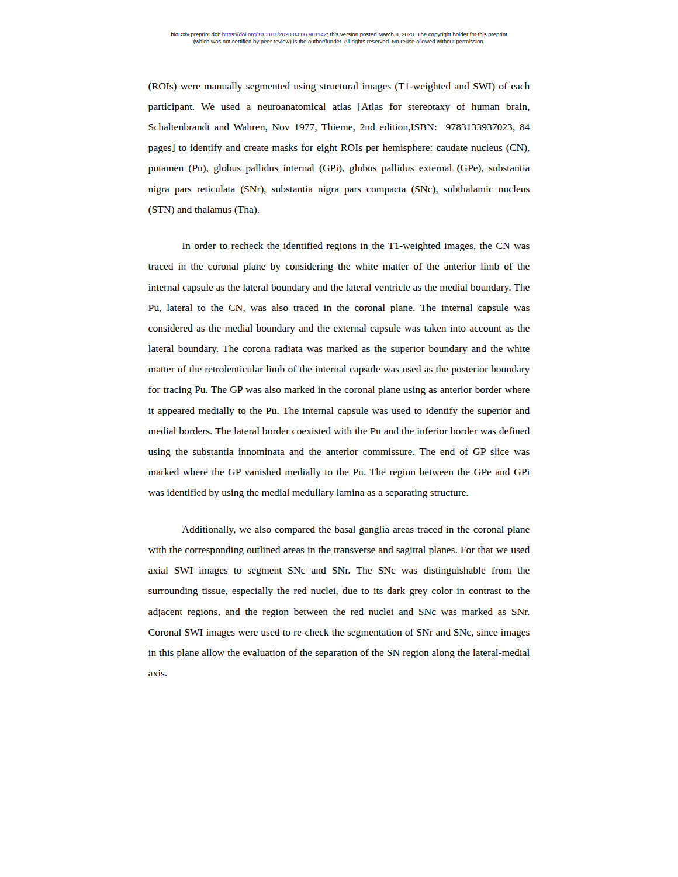bioRxiv preprint doi: https://doi.org/10.1101/2020.03.06.981142; this version posted March 8, 2020. The copyright holder for this preprint (which was not certified by peer review) is the author/funder. All rights reserved. No reuse allowed without permission.
(ROIs) were manually segmented using structural images (T1-weighted and SWI) of each participant. We used a neuroanatomical atlas [Atlas for stereotaxy of human brain, Schaltenbrandt and Wahren, Nov 1977, Thieme, 2nd edition,ISBN: 9783133937023, 84 pages] to identify and create masks for eight ROIs per hemisphere: caudate nucleus (CN), putamen (Pu), globus pallidus internal (GPi), globus pallidus external (GPe), substantia nigra pars reticulata (SNr), substantia nigra pars compacta (SNc), subthalamic nucleus (STN) and thalamus (Tha).
In order to recheck the identified regions in the T1-weighted images, the CN was traced in the coronal plane by considering the white matter of the anterior limb of the internal capsule as the lateral boundary and the lateral ventricle as the medial boundary. The Pu, lateral to the CN, was also traced in the coronal plane. The internal capsule was considered as the medial boundary and the external capsule was taken into account as the lateral boundary. The corona radiata was marked as the superior boundary and the white matter of the retrolenticular limb of the internal capsule was used as the posterior boundary for tracing Pu. The GP was also marked in the coronal plane using as anterior border where it appeared medially to the Pu. The internal capsule was used to identify the superior and medial borders. The lateral border coexisted with the Pu and the inferior border was defined using the substantia innominata and the anterior commissure. The end of GP slice was marked where the GP vanished medially to the Pu. The region between the GPe and GPi was identified by using the medial medullary lamina as a separating structure.
Additionally, we also compared the basal ganglia areas traced in the coronal plane with the corresponding outlined areas in the transverse and sagittal planes. For that we used axial SWI images to segment SNc and SNr. The SNc was distinguishable from the surrounding tissue, especially the red nuclei, due to its dark grey color in contrast to the adjacent regions, and the region between the red nuclei and SNc was marked as SNr. Coronal SWI images were used to re-check the segmentation of SNr and SNc, since images in this plane allow the evaluation of the separation of the SN region along the lateral-medial axis.